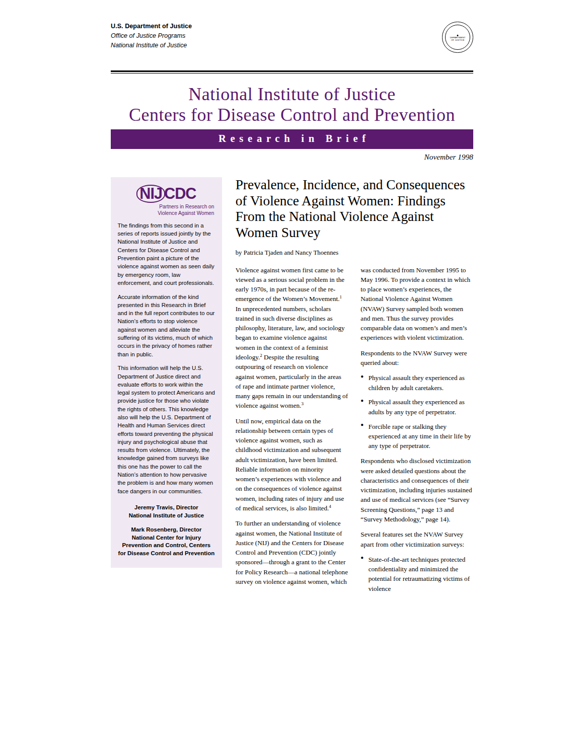U.S. Department of Justice
Office of Justice Programs
National Institute of Justice
DEPARTMENT
OF JUSTICE
National Institute of Justice
Centers for Disease Control and Prevention
Research in Brief
November 1998
NIJCDC
Partners in Research on
Violence Against Women
The findings from this second in a series of reports issued jointly by the National Institute of Justice and Centers for Disease Control and Prevention paint a picture of the violence against women as seen daily by emergency room, law enforcement, and court professionals.
Accurate information of the kind presented in this Research in Brief and in the full report contributes to our Nation’s efforts to stop violence against women and alleviate the suffering of its victims, much of which occurs in the privacy of homes rather than in public.
This information will help the U.S. Department of Justice direct and evaluate efforts to work within the legal system to protect Americans and provide justice for those who violate the rights of others. This knowledge also will help the U.S. Department of Health and Human Services direct efforts toward preventing the physical injury and psychological abuse that results from violence. Ultimately, the knowledge gained from surveys like this one has the power to call the Nation’s attention to how pervasive the problem is and how many women face dangers in our communities.
Jeremy Travis, Director
National Institute of Justice
Mark Rosenberg, Director
National Center for Injury Prevention and Control, Centers for Disease Control and Prevention
Prevalence, Incidence, and Consequences of Violence Against Women: Findings From the National Violence Against Women Survey
by Patricia Tjaden and Nancy Thoennes
Violence against women first came to be viewed as a serious social problem in the early 1970s, in part because of the re-emergence of the Women’s Movement.1 In unprecedented numbers, scholars trained in such diverse disciplines as philosophy, literature, law, and sociology began to examine violence against women in the context of a feminist ideology.2 Despite the resulting outpouring of research on violence against women, particularly in the areas of rape and intimate partner violence, many gaps remain in our understanding of violence against women.3
Until now, empirical data on the relationship between certain types of violence against women, such as childhood victimization and subsequent adult victimization, have been limited. Reliable information on minority women’s experiences with violence and on the consequences of violence against women, including rates of injury and use of medical services, is also limited.4
To further an understanding of violence against women, the National Institute of Justice (NIJ) and the Centers for Disease Control and Prevention (CDC) jointly sponsored—through a grant to the Center for Policy Research—a national telephone survey on violence against women, which was conducted from November 1995 to May 1996. To provide a context in which to place women’s experiences, the National Violence Against Women (NVAW) Survey sampled both women and men. Thus the survey provides comparable data on women’s and men’s experiences with violent victimization.
Respondents to the NVAW Survey were queried about:
Physical assault they experienced as children by adult caretakers.
Physical assault they experienced as adults by any type of perpetrator.
Forcible rape or stalking they experienced at any time in their life by any type of perpetrator.
Respondents who disclosed victimization were asked detailed questions about the characteristics and consequences of their victimization, including injuries sustained and use of medical services (see “Survey Screening Questions,” page 13 and “Survey Methodology,” page 14).
Several features set the NVAW Survey apart from other victimization surveys:
State-of-the-art techniques protected confidentiality and minimized the potential for retraumatizing victims of violence